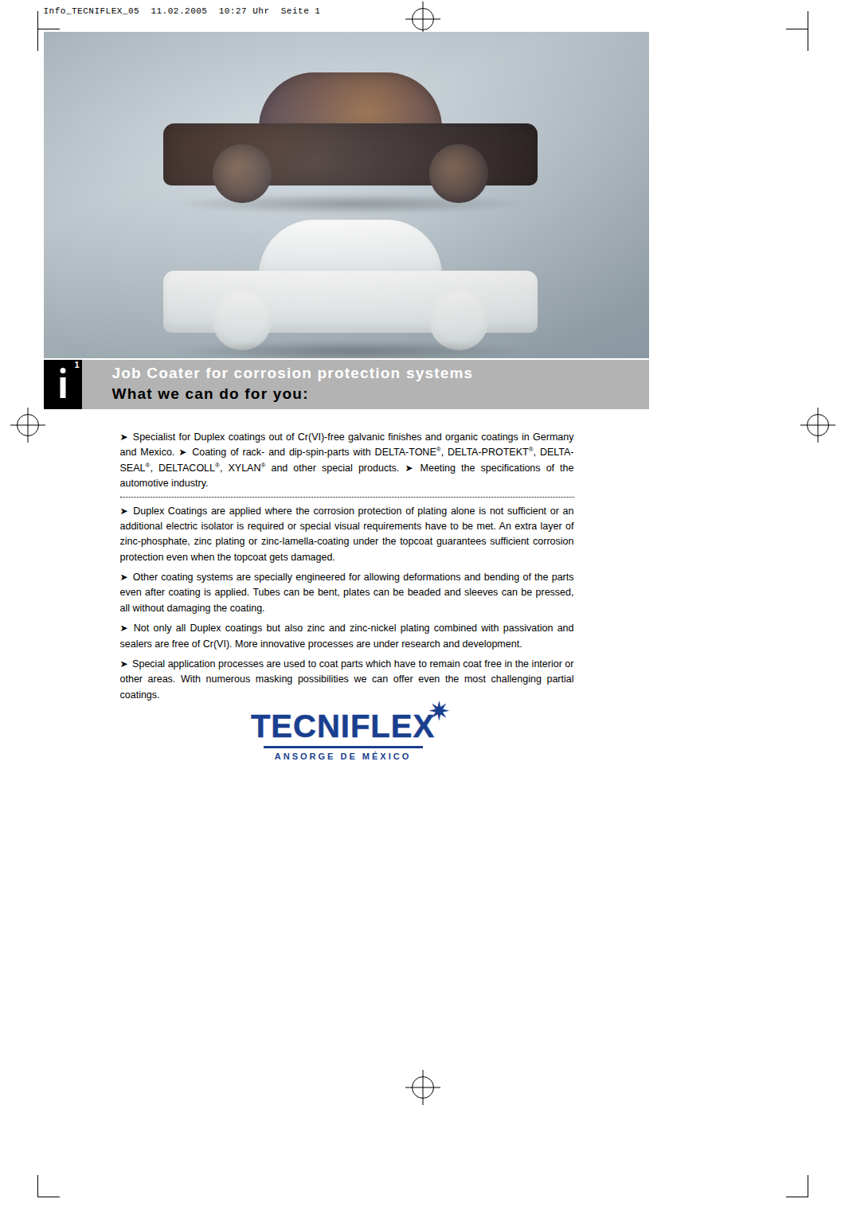Info_TECNIFLEX_05 11.02.2005 10:27 Uhr Seite 1
Job Coater for corrosion protection systems
What we can do for you:
1
➤ Specialist for Duplex coatings out of Cr(VI)-free galvanic finishes and organic coatings in Germany and Mexico. ➤ Coating of rack- and dip-spin-parts with DELTA-TONE®, DELTA-PROTEKT®, DELTA-SEAL®, DELTACOLL®, XYLAN® and other special products. ➤ Meeting the specifications of the automotive industry.
➤ Duplex Coatings are applied where the corrosion protection of plating alone is not sufficient or an additional electric isolator is required or special visual requirements have to be met. An extra layer of zinc-phosphate, zinc plating or zinc-lamella-coating under the topcoat guarantees sufficient corrosion protection even when the topcoat gets damaged.
➤ Other coating systems are specially engineered for allowing deformations and bending of the parts even after coating is applied. Tubes can be bent, plates can be beaded and sleeves can be pressed, all without damaging the coating.
➤ Not only all Duplex coatings but also zinc and zinc-nickel plating combined with passivation and sealers are free of Cr(VI). More innovative processes are under research and development.
➤ Special application processes are used to coat parts which have to remain coat free in the interior or other areas. With numerous masking possibilities we can offer even the most challenging partial coatings.
TECNIFLEX
✷
ANSORGE DE MÉXICO